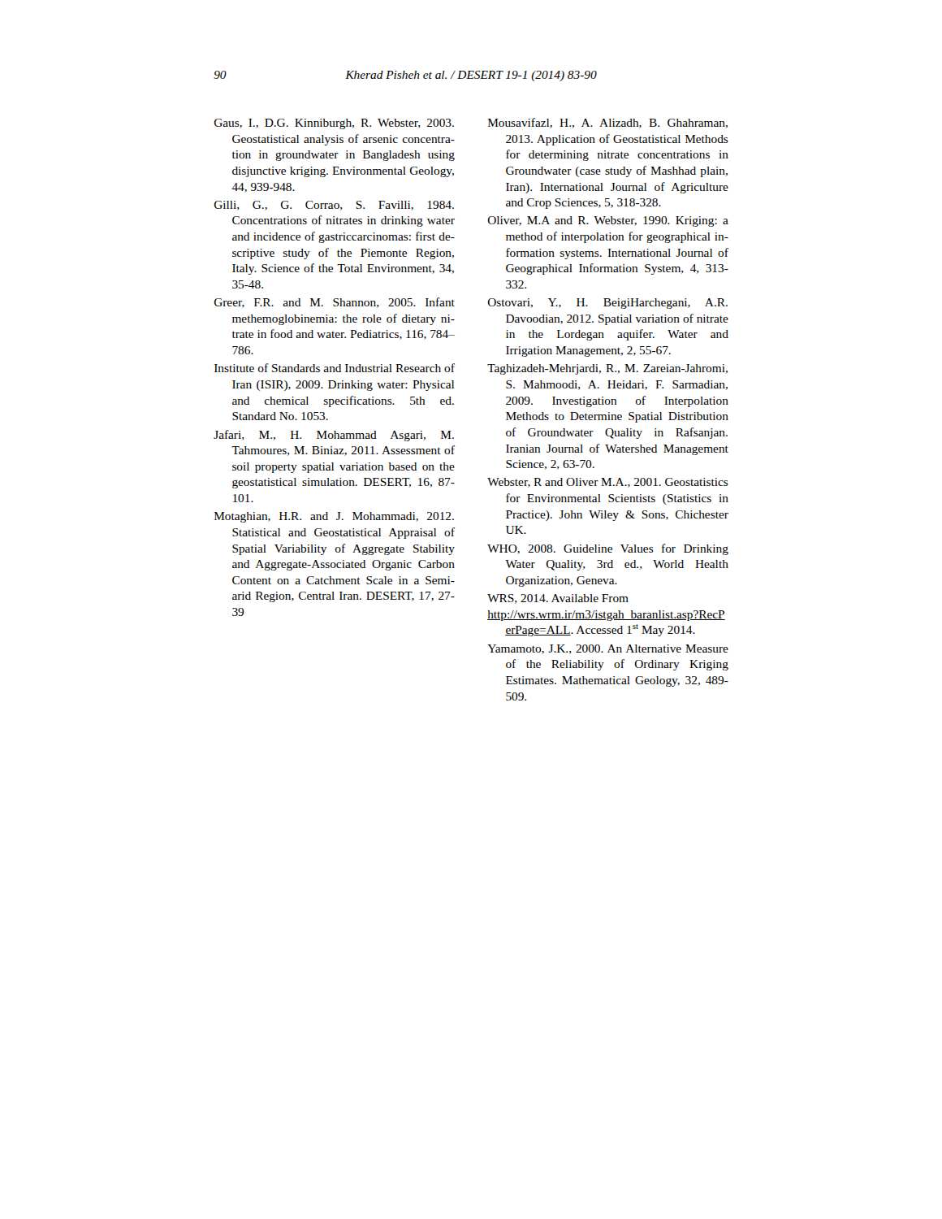90 Kherad Pisheh et al. / DESERT 19-1 (2014) 83-90
Gaus, I., D.G. Kinniburgh, R. Webster, 2003. Geostatistical analysis of arsenic concentration in groundwater in Bangladesh using disjunctive kriging. Environmental Geology, 44, 939-948.
Gilli, G., G. Corrao, S. Favilli, 1984. Concentrations of nitrates in drinking water and incidence of gastriccarcinomas: first descriptive study of the Piemonte Region, Italy. Science of the Total Environment, 34, 35-48.
Greer, F.R. and M. Shannon, 2005. Infant methemoglobinemia: the role of dietary nitrate in food and water. Pediatrics, 116, 784–786.
Institute of Standards and Industrial Research of Iran (ISIR), 2009. Drinking water: Physical and chemical specifications. 5th ed. Standard No. 1053.
Jafari, M., H. Mohammad Asgari, M. Tahmoures, M. Biniaz, 2011. Assessment of soil property spatial variation based on the geostatistical simulation. DESERT, 16, 87-101.
Motaghian, H.R. and J. Mohammadi, 2012. Statistical and Geostatistical Appraisal of Spatial Variability of Aggregate Stability and Aggregate-Associated Organic Carbon Content on a Catchment Scale in a Semi-arid Region, Central Iran. DESERT, 17, 27-39
Mousavifazl, H., A. Alizadh, B. Ghahraman, 2013. Application of Geostatistical Methods for determining nitrate concentrations in Groundwater (case study of Mashhad plain, Iran). International Journal of Agriculture and Crop Sciences, 5, 318-328.
Oliver, M.A and R. Webster, 1990. Kriging: a method of interpolation for geographical information systems. International Journal of Geographical Information System, 4, 313-332.
Ostovari, Y., H. BeigiHarchegani, A.R. Davoodian, 2012. Spatial variation of nitrate in the Lordegan aquifer. Water and Irrigation Management, 2, 55-67.
Taghizadeh-Mehrjardi, R., M. Zareian-Jahromi, S. Mahmoodi, A. Heidari, F. Sarmadian, 2009. Investigation of Interpolation Methods to Determine Spatial Distribution of Groundwater Quality in Rafsanjan. Iranian Journal of Watershed Management Science, 2, 63-70.
Webster, R and Oliver M.A., 2001. Geostatistics for Environmental Scientists (Statistics in Practice). John Wiley & Sons, Chichester UK.
WHO, 2008. Guideline Values for Drinking Water Quality, 3rd ed., World Health Organization, Geneva.
WRS, 2014. Available From
http://wrs.wrm.ir/m3/istgah_baranlist.asp?RecPerPage=ALL. Accessed 1st May 2014.
Yamamoto, J.K., 2000. An Alternative Measure of the Reliability of Ordinary Kriging Estimates. Mathematical Geology, 32, 489-509.